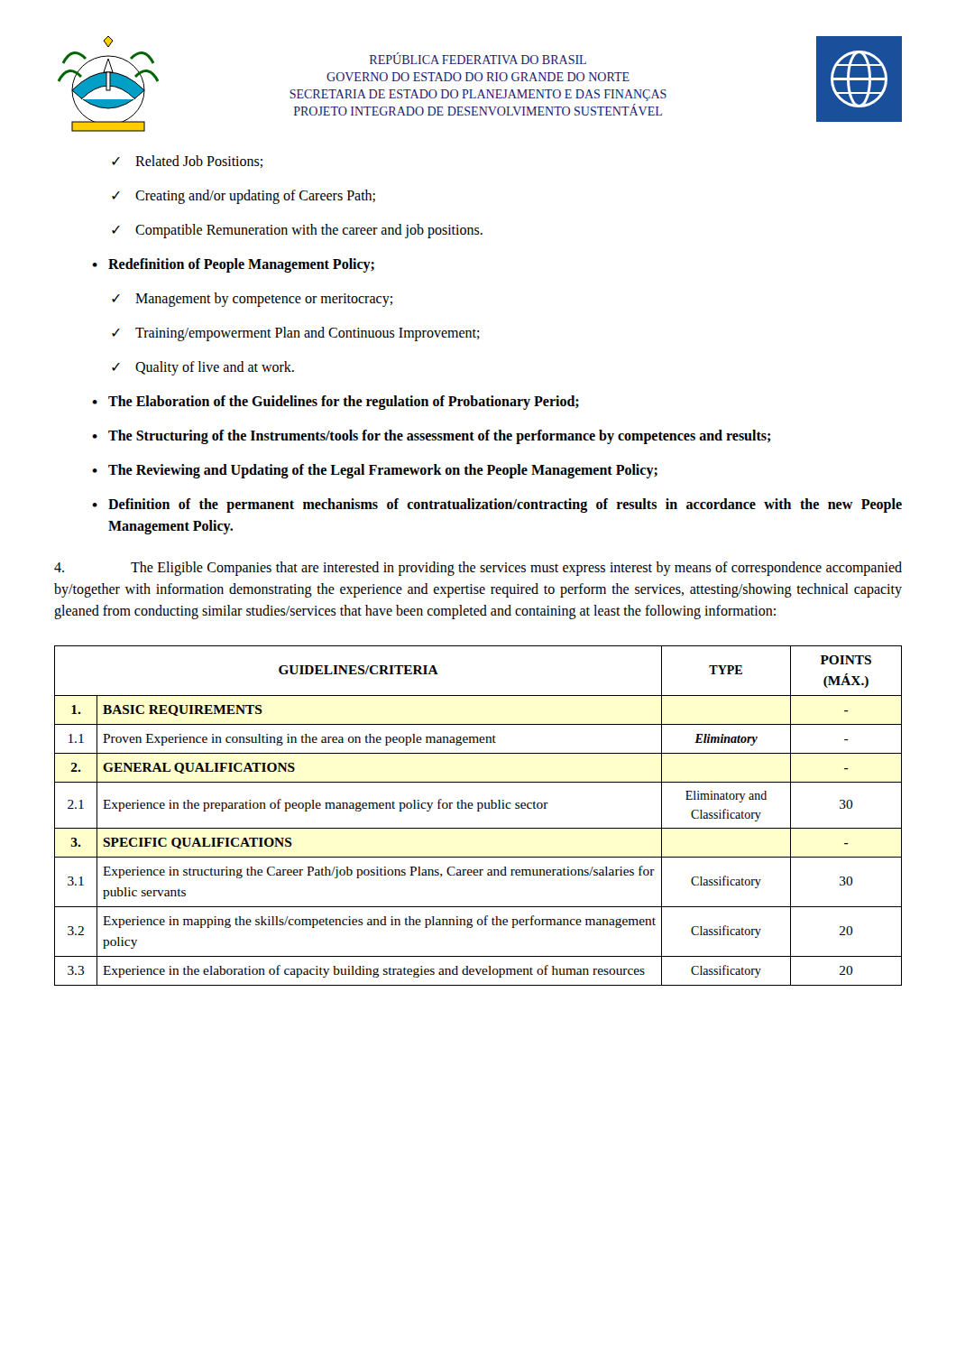REPÚBLICA FEDERATIVA DO BRASIL
GOVERNO DO ESTADO DO RIO GRANDE DO NORTE
SECRETARIA DE ESTADO DO PLANEJAMENTO E DAS FINANÇAS
PROJETO INTEGRADO DE DESENVOLVIMENTO SUSTENTÁVEL
Related Job Positions;
Creating and/or updating of Careers Path;
Compatible Remuneration with the career and job positions.
Redefinition of People Management Policy;
Management by competence or meritocracy;
Training/empowerment Plan and Continuous Improvement;
Quality of live and at work.
The Elaboration of the Guidelines for the regulation of Probationary Period;
The Structuring of the Instruments/tools for the assessment of the performance by competences and results;
The Reviewing and Updating of the Legal Framework on the People Management Policy;
Definition of the permanent mechanisms of contratualization/contracting of results in accordance with the new People Management Policy.
4. The Eligible Companies that are interested in providing the services must express interest by means of correspondence accompanied by/together with information demonstrating the experience and expertise required to perform the services, attesting/showing technical capacity gleaned from conducting similar studies/services that have been completed and containing at least the following information:
| GUIDELINES/CRITERIA | TYPE | POINTS (MÁX.) |
| --- | --- | --- |
| 1. | BASIC REQUIREMENTS | | - |
| 1.1 | Proven Experience in consulting in the area on the people management | Eliminatory | - |
| 2. | GENERAL QUALIFICATIONS | | - |
| 2.1 | Experience in the preparation of people management policy for the public sector | Eliminatory and Classificatory | 30 |
| 3. | SPECIFIC QUALIFICATIONS | | - |
| 3.1 | Experience in structuring the Career Path/job positions Plans, Career and remunerations/salaries for public servants | Classificatory | 30 |
| 3.2 | Experience in mapping the skills/competencies and in the planning of the performance management policy | Classificatory | 20 |
| 3.3 | Experience in the elaboration of capacity building strategies and development of human resources | Classificatory | 20 |